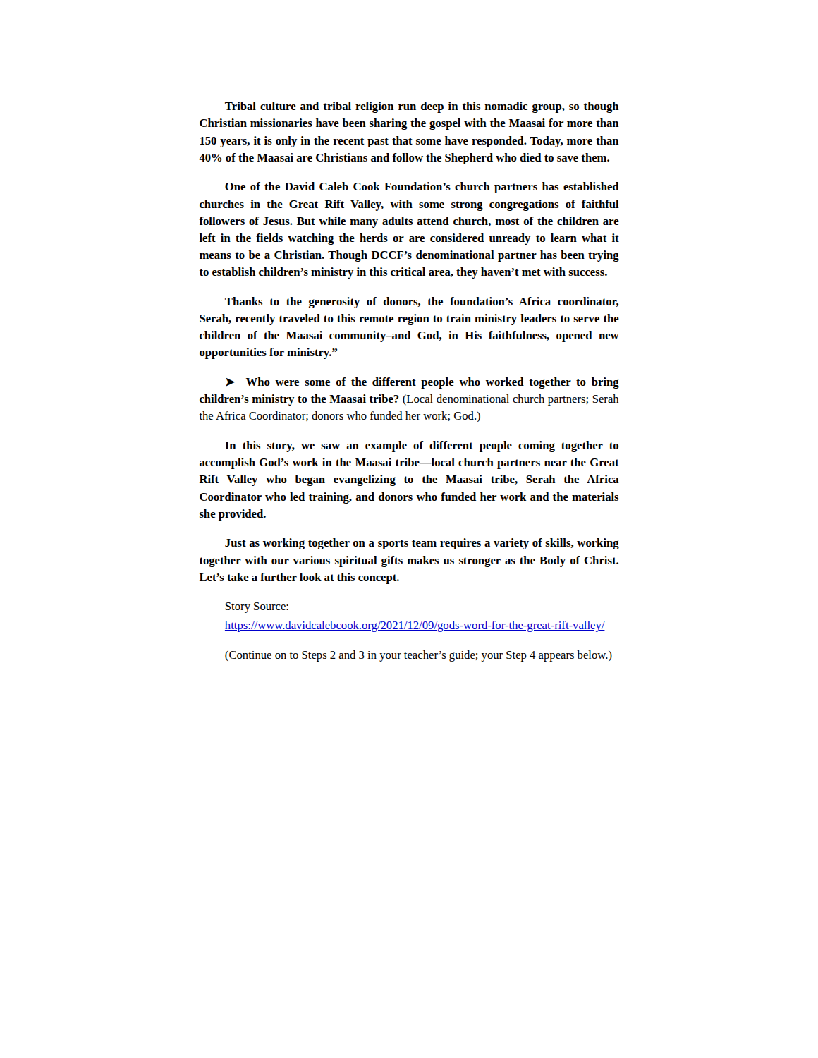Tribal culture and tribal religion run deep in this nomadic group, so though Christian missionaries have been sharing the gospel with the Maasai for more than 150 years, it is only in the recent past that some have responded. Today, more than 40% of the Maasai are Christians and follow the Shepherd who died to save them.
One of the David Caleb Cook Foundation’s church partners has established churches in the Great Rift Valley, with some strong congregations of faithful followers of Jesus. But while many adults attend church, most of the children are left in the fields watching the herds or are considered unready to learn what it means to be a Christian. Though DCCF’s denominational partner has been trying to establish children’s ministry in this critical area, they haven’t met with success.
Thanks to the generosity of donors, the foundation’s Africa coordinator, Serah, recently traveled to this remote region to train ministry leaders to serve the children of the Maasai community–and God, in His faithfulness, opened new opportunities for ministry.”
➤ Who were some of the different people who worked together to bring children’s ministry to the Maasai tribe? (Local denominational church partners; Serah the Africa Coordinator; donors who funded her work; God.)
In this story, we saw an example of different people coming together to accomplish God’s work in the Maasai tribe—local church partners near the Great Rift Valley who began evangelizing to the Maasai tribe, Serah the Africa Coordinator who led training, and donors who funded her work and the materials she provided.
Just as working together on a sports team requires a variety of skills, working together with our various spiritual gifts makes us stronger as the Body of Christ. Let’s take a further look at this concept.
Story Source:
https://www.davidcalebcook.org/2021/12/09/gods-word-for-the-great-rift-valley/
(Continue on to Steps 2 and 3 in your teacher’s guide; your Step 4 appears below.)